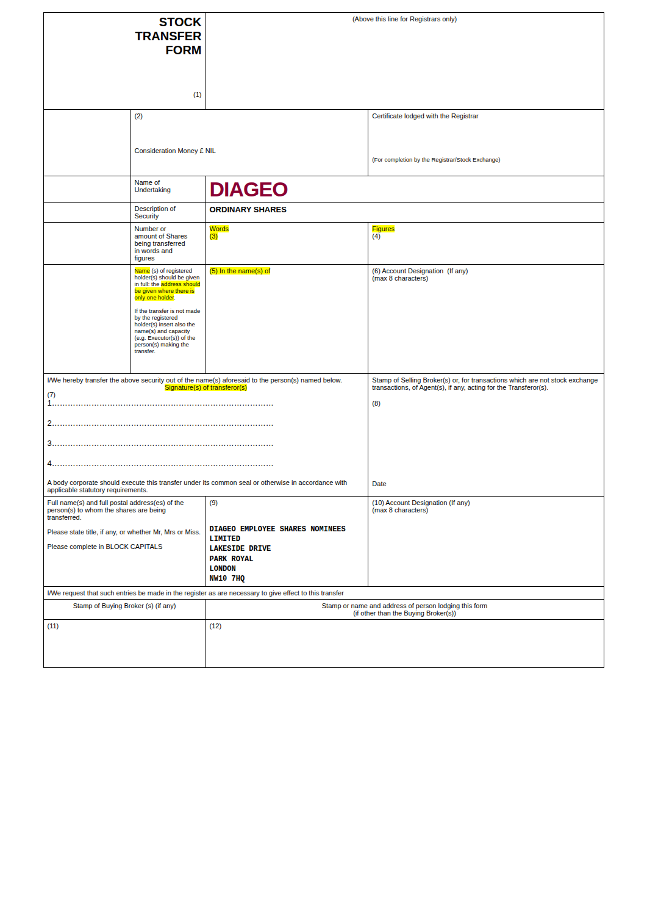| STOCK TRANSFER FORM (1) | (Above this line for Registrars only) |
| | (2) Consideration Money £ NIL | Certificate lodged with the Registrar (For completion by the Registrar/Stock Exchange) |
| | Name of Undertaking | DIAGEO |
| | Description of Security | ORDINARY SHARES |
| | Number or amount of Shares being transferred in words and figures | Words (3) | Figures (4) |
| | Name (s) of registered holder(s) should be given in full: the address should be given where there is only one holder . If the transfer is not made by the registered holder(s) insert also the name(s) and capacity (e.g. Executor(s)) of the person(s) making the transfer. | (5) In the name(s) of | (6) Account Designation (If any) (max 8 characters) |
| I/We hereby transfer the above security out of the name(s) aforesaid to the person(s) named below. Signature(s) of transferor(s) (7) 1 ………………………………………………………………………… 2 ………………………………………………………………………… 3 ………………………………………………………………………… 4 ………………………………………………………………………… A body corporate should execute this transfer under its common seal or otherwise in accordance with applicable statutory requirements. | Stamp of Selling Broker(s) or, for transactions which are not stock exchange transactions, of Agent(s), if any, acting for the Transferor(s). (8) Date |
| Full name(s) and full postal address(es) of the person(s) to whom the shares are being transferred. Please state title, if any, or whether Mr, Mrs or Miss. Please complete in BLOCK CAPITALS | (9) DIAGEO EMPLOYEE SHARES NOMINEES LIMITED LAKESIDE DRIVE PARK ROYAL LONDON NW10 7HQ | (10) Account Designation (If any) (max 8 characters) |
| I/We request that such entries be made in the register as are necessary to give effect to this transfer |
| Stamp of Buying Broker (s) (if any) | Stamp or name and address of person lodging this form (if other than the Buying Broker(s)) |
| (11) | (12) |